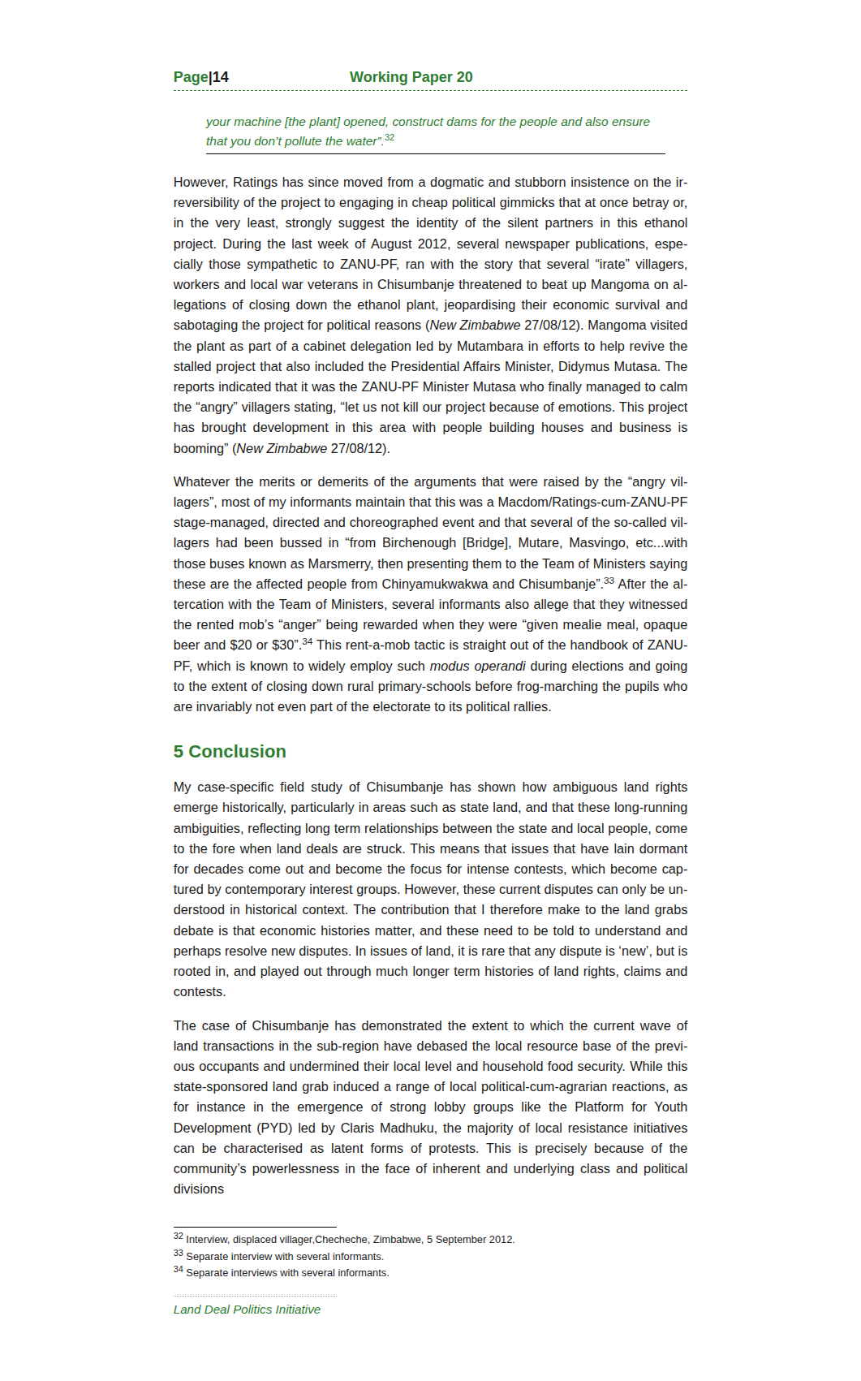Page|14
Working Paper 20
your machine [the plant] opened, construct dams for the people and also ensure that you don’t pollute the water”.32
However, Ratings has since moved from a dogmatic and stubborn insistence on the irreversibility of the project to engaging in cheap political gimmicks that at once betray or, in the very least, strongly suggest the identity of the silent partners in this ethanol project. During the last week of August 2012, several newspaper publications, especially those sympathetic to ZANU-PF, ran with the story that several “irate” villagers, workers and local war veterans in Chisumbanje threatened to beat up Mangoma on allegations of closing down the ethanol plant, jeopardising their economic survival and sabotaging the project for political reasons (New Zimbabwe 27/08/12). Mangoma visited the plant as part of a cabinet delegation led by Mutambara in efforts to help revive the stalled project that also included the Presidential Affairs Minister, Didymus Mutasa. The reports indicated that it was the ZANU-PF Minister Mutasa who finally managed to calm the “angry” villagers stating, “let us not kill our project because of emotions. This project has brought development in this area with people building houses and business is booming” (New Zimbabwe 27/08/12).
Whatever the merits or demerits of the arguments that were raised by the “angry villagers”, most of my informants maintain that this was a Macdom/Ratings-cum-ZANU-PF stage-managed, directed and choreographed event and that several of the so-called villagers had been bussed in “from Birchenough [Bridge], Mutare, Masvingo, etc...with those buses known as Marsmerry, then presenting them to the Team of Ministers saying these are the affected people from Chinyamukwakwa and Chisumbanje”.33 After the altercation with the Team of Ministers, several informants also allege that they witnessed the rented mob’s “anger” being rewarded when they were “given mealie meal, opaque beer and $20 or $30”.34 This rent-a-mob tactic is straight out of the handbook of ZANU-PF, which is known to widely employ such modus operandi during elections and going to the extent of closing down rural primary-schools before frog-marching the pupils who are invariably not even part of the electorate to its political rallies.
5 Conclusion
My case-specific field study of Chisumbanje has shown how ambiguous land rights emerge historically, particularly in areas such as state land, and that these long-running ambiguities, reflecting long term relationships between the state and local people, come to the fore when land deals are struck. This means that issues that have lain dormant for decades come out and become the focus for intense contests, which become captured by contemporary interest groups. However, these current disputes can only be understood in historical context. The contribution that I therefore make to the land grabs debate is that economic histories matter, and these need to be told to understand and perhaps resolve new disputes. In issues of land, it is rare that any dispute is ‘new’, but is rooted in, and played out through much longer term histories of land rights, claims and contests.
The case of Chisumbanje has demonstrated the extent to which the current wave of land transactions in the sub-region have debased the local resource base of the previous occupants and undermined their local level and household food security. While this state-sponsored land grab induced a range of local political-cum-agrarian reactions, as for instance in the emergence of strong lobby groups like the Platform for Youth Development (PYD) led by Claris Madhuku, the majority of local resistance initiatives can be characterised as latent forms of protests. This is precisely because of the community’s powerlessness in the face of inherent and underlying class and political divisions
32 Interview, displaced villager,Checheche, Zimbabwe, 5 September 2012.
33 Separate interview with several informants.
34 Separate interviews with several informants.
Land Deal Politics Initiative